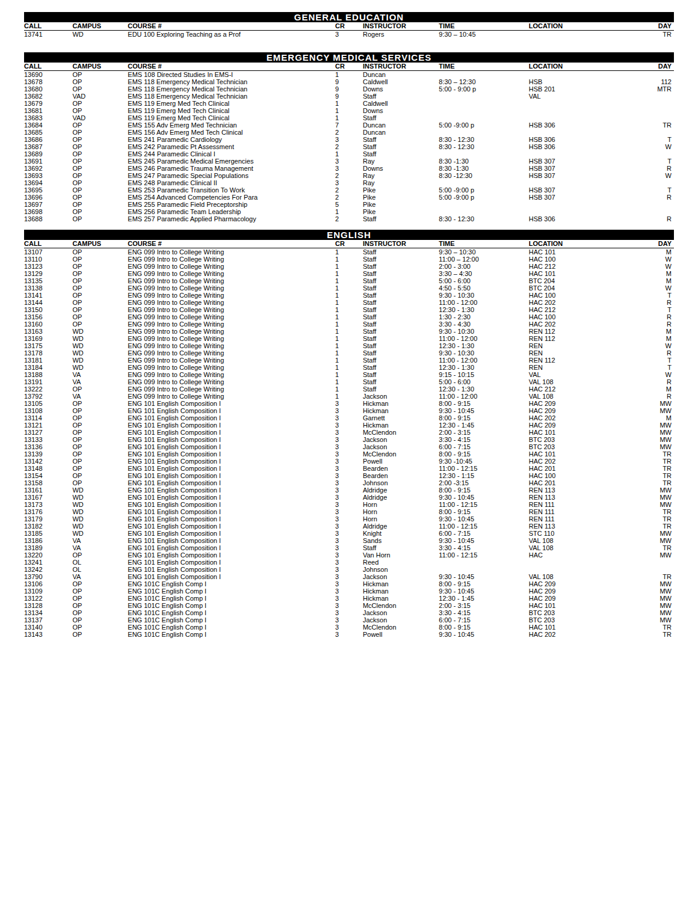| GENERAL EDUCATION |
| CALL | CAMPUS | COURSE # | CR | INSTRUCTOR | TIME | LOCATION | DAY |
| 13741 | WD | EDU 100 Exploring Teaching as a Prof | 3 | Rogers | 9:30 – 10:45 | | TR |
| EMERGENCY MEDICAL SERVICES |
| CALL | CAMPUS | COURSE # | CR | INSTRUCTOR | TIME | LOCATION | DAY |
| 13690 | OP | EMS 108 Directed Studies In EMS-I | 1 | Duncan | | | |
| 13678 | OP | EMS 118 Emergency Medical Technician | 9 | Caldwell | 8:30 – 12:30 | HSB | 112 |
| 13680 | OP | EMS 118 Emergency Medical Technician | 9 | Downs | 5:00 - 9:00 p | HSB 201 | MTR |
| 13682 | VAD | EMS 118 Emergency Medical Technician | 9 | Staff | | VAL | |
| 13679 | OP | EMS 119 Emerg Med Tech Clinical | 1 | Caldwell | | | |
| 13681 | OP | EMS 119 Emerg Med Tech Clinical | 1 | Downs | | | |
| 13683 | VAD | EMS 119 Emerg Med Tech Clinical | 1 | Staff | | | |
| 13684 | OP | EMS 155 Adv Emerg Med Technician | 7 | Duncan | 5:00 -9:00 p | HSB 306 | TR |
| 13685 | OP | EMS 156 Adv Emerg Med Tech Clinical | 2 | Duncan | | | |
| 13686 | OP | EMS 241 Paramedic Cardiology | 3 | Staff | 8:30 - 12:30 | HSB 306 | T |
| 13687 | OP | EMS 242 Paramedic Pt Assessment | 2 | Staff | 8:30 - 12:30 | HSB 306 | W |
| 13689 | OP | EMS 244 Paramedic Clinical I | 1 | Staff | | | |
| 13691 | OP | EMS 245 Paramedic Medical Emergencies | 3 | Ray | 8:30 -1:30 | HSB 307 | T |
| 13692 | OP | EMS 246 Paramedic Trauma Management | 3 | Downs | 8:30 -1:30 | HSB 307 | R |
| 13693 | OP | EMS 247 Paramedic Special Populations | 2 | Ray | 8:30 -12:30 | HSB 307 | W |
| 13694 | OP | EMS 248 Paramedic Clinical II | 3 | Ray | | | |
| 13695 | OP | EMS 253 Paramedic Transition To Work | 2 | Pike | 5:00 -9:00 p | HSB 307 | T |
| 13696 | OP | EMS 254 Advanced Competencies For Para | 2 | Pike | 5:00 -9:00 p | HSB 307 | R |
| 13697 | OP | EMS 255 Paramedic Field Preceptorship | 5 | Pike | | | |
| 13698 | OP | EMS 256 Paramedic Team Leadership | 1 | Pike | | | |
| 13688 | OP | EMS 257 Paramedic Applied Pharmacology | 2 | Staff | 8:30 - 12:30 | HSB 306 | R |
| ENGLISH |
| CALL | CAMPUS | COURSE # | CR | INSTRUCTOR | TIME | LOCATION | DAY |
| 13107 | OP | ENG 099 Intro to College Writing | 1 | Staff | 9:30 – 10:30 | HAC 101 | M |
| 13110 | OP | ENG 099 Intro to College Writing | 1 | Staff | 11:00 – 12:00 | HAC 100 | W |
| 13123 | OP | ENG 099 Intro to College Writing | 1 | Staff | 2:00 - 3:00 | HAC 212 | W |
| 13129 | OP | ENG 099 Intro to College Writing | 1 | Staff | 3:30 – 4:30 | HAC 101 | M |
| 13135 | OP | ENG 099 Intro to College Writing | 1 | Staff | 5:00 - 6:00 | BTC 204 | M |
| 13138 | OP | ENG 099 Intro to College Writing | 1 | Staff | 4:50 - 5:50 | BTC 204 | W |
| 13141 | OP | ENG 099 Intro to College Writing | 1 | Staff | 9:30 - 10:30 | HAC 100 | T |
| 13144 | OP | ENG 099 Intro to College Writing | 1 | Staff | 11:00 - 12:00 | HAC 202 | R |
| 13150 | OP | ENG 099 Intro to College Writing | 1 | Staff | 12:30 - 1:30 | HAC 212 | T |
| 13156 | OP | ENG 099 Intro to College Writing | 1 | Staff | 1:30 - 2:30 | HAC 100 | R |
| 13160 | OP | ENG 099 Intro to College Writing | 1 | Staff | 3:30 - 4:30 | HAC 202 | R |
| 13163 | WD | ENG 099 Intro to College Writing | 1 | Staff | 9:30 - 10:30 | REN 112 | M |
| 13169 | WD | ENG 099 Intro to College Writing | 1 | Staff | 11:00 - 12:00 | REN 112 | M |
| 13175 | WD | ENG 099 Intro to College Writing | 1 | Staff | 12:30 - 1:30 | REN | W |
| 13178 | WD | ENG 099 Intro to College Writing | 1 | Staff | 9:30 - 10:30 | REN | R |
| 13181 | WD | ENG 099 Intro to College Writing | 1 | Staff | 11:00 - 12:00 | REN 112 | T |
| 13184 | WD | ENG 099 Intro to College Writing | 1 | Staff | 12:30 - 1:30 | REN | T |
| 13188 | VA | ENG 099 Intro to College Writing | 1 | Staff | 9:15 - 10:15 | VAL | W |
| 13191 | VA | ENG 099 Intro to College Writing | 1 | Staff | 5:00 - 6:00 | VAL 108 | R |
| 13222 | OP | ENG 099 Intro to College Writing | 1 | Staff | 12:30 - 1:30 | HAC 212 | M |
| 13792 | VA | ENG 099 Intro to College Writing | 1 | Jackson | 11:00 - 12:00 | VAL 108 | R |
| 13105 | OP | ENG 101 English Composition I | 3 | Hickman | 8:00 - 9:15 | HAC 209 | MW |
| 13108 | OP | ENG 101 English Composition I | 3 | Hickman | 9:30 - 10:45 | HAC 209 | MW |
| 13114 | OP | ENG 101 English Composition I | 3 | Garnett | 8:00 - 9:15 | HAC 202 | M |
| 13121 | OP | ENG 101 English Composition I | 3 | Hickman | 12:30 - 1:45 | HAC 209 | MW |
| 13127 | OP | ENG 101 English Composition I | 3 | McClendon | 2:00 - 3:15 | HAC 101 | MW |
| 13133 | OP | ENG 101 English Composition I | 3 | Jackson | 3:30 - 4:15 | BTC 203 | MW |
| 13136 | OP | ENG 101 English Composition I | 3 | Jackson | 6:00 - 7:15 | BTC 203 | MW |
| 13139 | OP | ENG 101 English Composition I | 3 | McClendon | 8:00 - 9:15 | HAC 101 | TR |
| 13142 | OP | ENG 101 English Composition I | 3 | Powell | 9:30 -10:45 | HAC 202 | TR |
| 13148 | OP | ENG 101 English Composition I | 3 | Bearden | 11:00 - 12:15 | HAC 201 | TR |
| 13154 | OP | ENG 101 English Composition I | 3 | Bearden | 12:30 - 1:15 | HAC 100 | TR |
| 13158 | OP | ENG 101 English Composition I | 3 | Johnson | 2:00 -3:15 | HAC 201 | TR |
| 13161 | WD | ENG 101 English Composition I | 3 | Aldridge | 8:00 - 9:15 | REN 113 | MW |
| 13167 | WD | ENG 101 English Composition I | 3 | Aldridge | 9:30 - 10:45 | REN 113 | MW |
| 13173 | WD | ENG 101 English Composition I | 3 | Horn | 11:00 - 12:15 | REN 111 | MW |
| 13176 | WD | ENG 101 English Composition I | 3 | Horn | 8:00 - 9:15 | REN 111 | TR |
| 13179 | WD | ENG 101 English Composition I | 3 | Horn | 9:30 - 10:45 | REN 111 | TR |
| 13182 | WD | ENG 101 English Composition I | 3 | Aldridge | 11:00 - 12:15 | REN 113 | TR |
| 13185 | WD | ENG 101 English Composition I | 3 | Knight | 6:00 - 7:15 | STC 110 | MW |
| 13186 | VA | ENG 101 English Composition I | 3 | Sands | 9:30 - 10:45 | VAL 108 | MW |
| 13189 | VA | ENG 101 English Composition I | 3 | Staff | 3:30 - 4:15 | VAL 108 | TR |
| 13220 | OP | ENG 101 English Composition I | 3 | Van Horn | 11:00 - 12:15 | HAC | MW |
| 13241 | OL | ENG 101 English Composition I | 3 | Reed | | | |
| 13242 | OL | ENG 101 English Composition I | 3 | Johnson | | | |
| 13790 | VA | ENG 101 English Composition I | 3 | Jackson | 9:30 - 10:45 | VAL 108 | TR |
| 13106 | OP | ENG 101C English Comp I | 3 | Hickman | 8:00 - 9:15 | HAC 209 | MW |
| 13109 | OP | ENG 101C English Comp I | 3 | Hickman | 9:30 - 10:45 | HAC 209 | MW |
| 13122 | OP | ENG 101C English Comp I | 3 | Hickman | 12:30 - 1:45 | HAC 209 | MW |
| 13128 | OP | ENG 101C English Comp I | 3 | McClendon | 2:00 - 3:15 | HAC 101 | MW |
| 13134 | OP | ENG 101C English Comp I | 3 | Jackson | 3:30 - 4:15 | BTC 203 | MW |
| 13137 | OP | ENG 101C English Comp I | 3 | Jackson | 6:00 - 7:15 | BTC 203 | MW |
| 13140 | OP | ENG 101C English Comp I | 3 | McClendon | 8:00 - 9:15 | HAC 101 | TR |
| 13143 | OP | ENG 101C English Comp I | 3 | Powell | 9:30 - 10:45 | HAC 202 | TR |